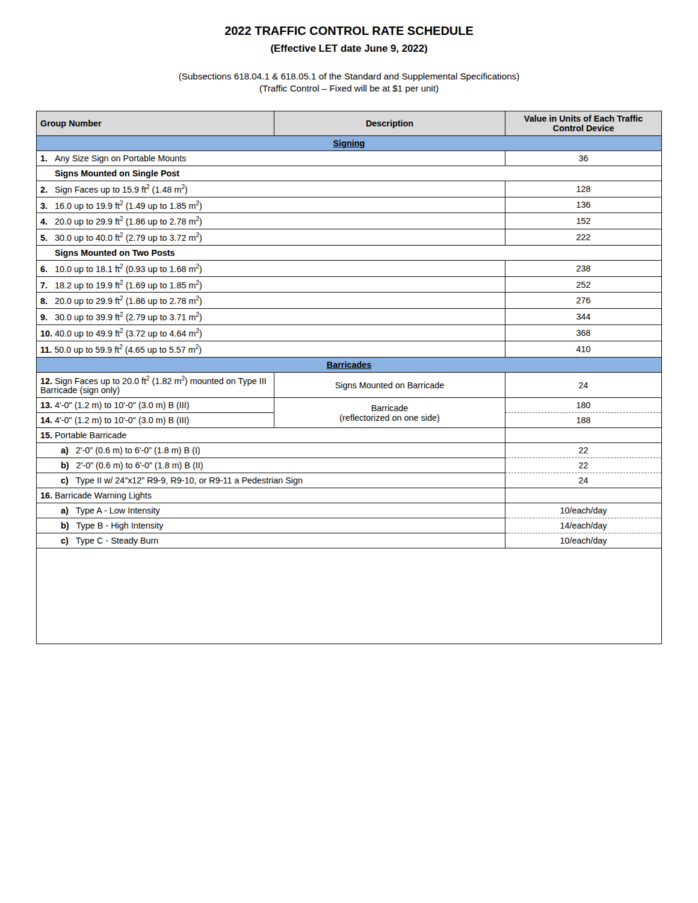2022 TRAFFIC CONTROL RATE SCHEDULE
(Effective LET date June 9, 2022)
(Subsections 618.04.1 & 618.05.1 of the Standard and Supplemental Specifications)
(Traffic Control – Fixed will be at $1 per unit)
| Group Number | Description | Value in Units of Each Traffic Control Device |
| --- | --- | --- |
| Signing |
| 1. Any Size Sign on Portable Mounts | 36 |
| Signs Mounted on Single Post |
| 2. Sign Faces up to 15.9 ft 2 (1.48 m 2 ) | 128 |
| 3. 16.0 up to 19.9 ft 2 (1.49 up to 1.85 m 2 ) | 136 |
| 4. 20.0 up to 29.9 ft 2 (1.86 up to 2.78 m 2 ) | 152 |
| 5. 30.0 up to 40.0 ft 2 (2.79 up to 3.72 m 2 ) | 222 |
| Signs Mounted on Two Posts |
| 6. 10.0 up to 18.1 ft 2 (0.93 up to 1.68 m 2 ) | 238 |
| 7. 18.2 up to 19.9 ft 2 (1.69 up to 1.85 m 2 ) | 252 |
| 8. 20.0 up to 29.9 ft 2 (1.86 up to 2.78 m 2 ) | 276 |
| 9. 30.0 up to 39.9 ft 2 (2.79 up to 3.71 m 2 ) | 344 |
| 10. 40.0 up to 49.9 ft 2 (3.72 up to 4.64 m 2 ) | 368 |
| 11. 50.0 up to 59.9 ft 2 (4.65 up to 5.57 m 2 ) | 410 |
| Barricades |
| 12. Sign Faces up to 20.0 ft 2 (1.82 m 2 ) mounted on Type III Barricade (sign only) | Signs Mounted on Barricade | 24 |
| 13. 4'-0" (1.2 m) to 10'-0" (3.0 m) B (III) | Barricade (reflectorized on one side) | 180 |
| 14. 4'-0" (1.2 m) to 10'-0" (3.0 m) B (III) | 188 |
| 15. Portable Barricade | |
| a) 2'-0” (0.6 m) to 6'-0” (1.8 m) B (I) | 22 |
| b) 2'-0” (0.6 m) to 6'-0” (1.8 m) B (II) | 22 |
| c) Type II w/ 24”x12” R9-9, R9-10, or R9-11 a Pedestrian Sign | 24 |
| 16. Barricade Warning Lights | |
| a) Type A - Low Intensity | 10/each/day |
| b) Type B - High Intensity | 14/each/day |
| c) Type C - Steady Burn | 10/each/day |